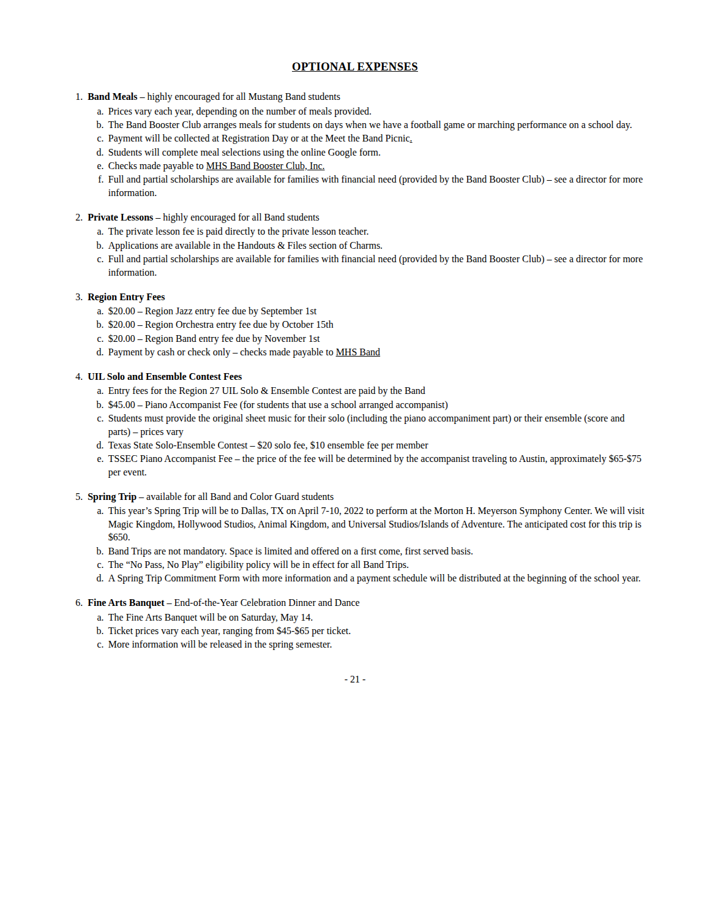OPTIONAL EXPENSES
Band Meals – highly encouraged for all Mustang Band students
Prices vary each year, depending on the number of meals provided.
The Band Booster Club arranges meals for students on days when we have a football game or marching performance on a school day.
Payment will be collected at Registration Day or at the Meet the Band Picnic.
Students will complete meal selections using the online Google form.
Checks made payable to MHS Band Booster Club, Inc.
Full and partial scholarships are available for families with financial need (provided by the Band Booster Club) – see a director for more information.
Private Lessons – highly encouraged for all Band students
The private lesson fee is paid directly to the private lesson teacher.
Applications are available in the Handouts & Files section of Charms.
Full and partial scholarships are available for families with financial need (provided by the Band Booster Club) – see a director for more information.
Region Entry Fees
$20.00 – Region Jazz entry fee due by September 1st
$20.00 – Region Orchestra entry fee due by October 15th
$20.00 – Region Band entry fee due by November 1st
Payment by cash or check only – checks made payable to MHS Band
UIL Solo and Ensemble Contest Fees
Entry fees for the Region 27 UIL Solo & Ensemble Contest are paid by the Band
$45.00 – Piano Accompanist Fee (for students that use a school arranged accompanist)
Students must provide the original sheet music for their solo (including the piano accompaniment part) or their ensemble (score and parts) – prices vary
Texas State Solo-Ensemble Contest – $20 solo fee, $10 ensemble fee per member
TSSEC Piano Accompanist Fee – the price of the fee will be determined by the accompanist traveling to Austin, approximately $65-$75 per event.
Spring Trip – available for all Band and Color Guard students
This year’s Spring Trip will be to Dallas, TX on April 7-10, 2022 to perform at the Morton H. Meyerson Symphony Center. We will visit Magic Kingdom, Hollywood Studios, Animal Kingdom, and Universal Studios/Islands of Adventure. The anticipated cost for this trip is $650.
Band Trips are not mandatory. Space is limited and offered on a first come, first served basis.
The “No Pass, No Play” eligibility policy will be in effect for all Band Trips.
A Spring Trip Commitment Form with more information and a payment schedule will be distributed at the beginning of the school year.
Fine Arts Banquet – End-of-the-Year Celebration Dinner and Dance
The Fine Arts Banquet will be on Saturday, May 14.
Ticket prices vary each year, ranging from $45-$65 per ticket.
More information will be released in the spring semester.
- 21 -